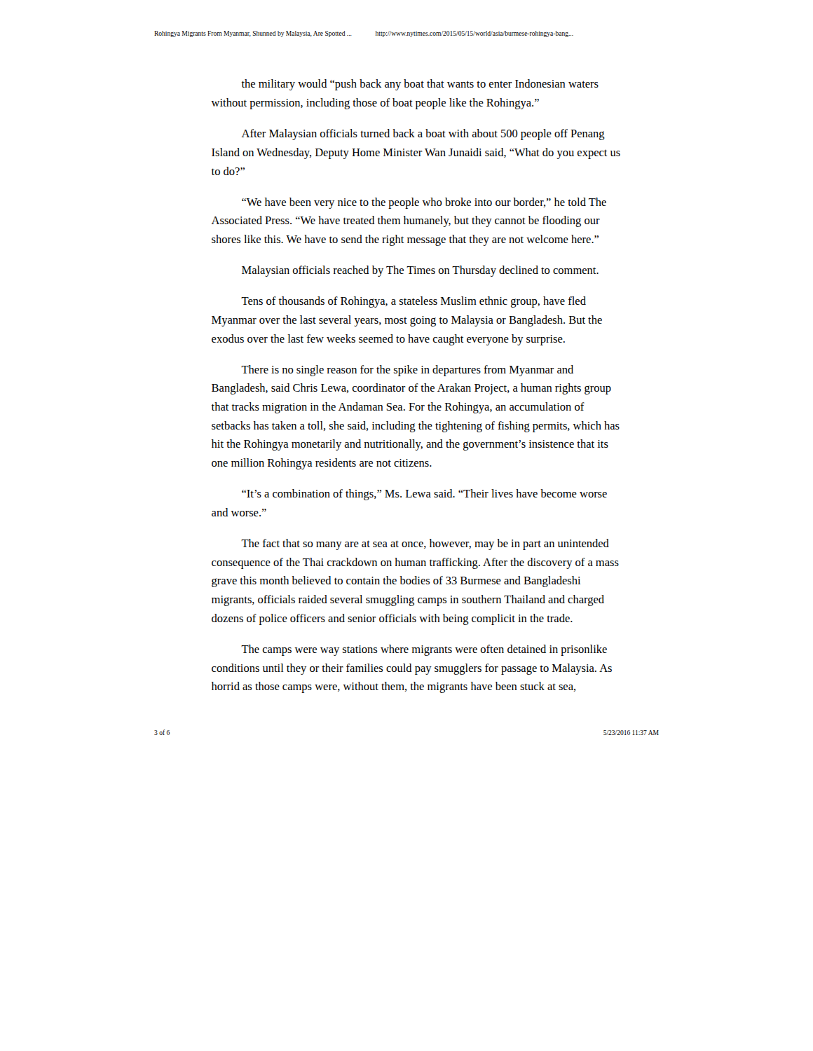Rohingya Migrants From Myanmar, Shunned by Malaysia, Are Spotted ... http://www.nytimes.com/2015/05/15/world/asia/burmese-rohingya-bang...
the military would “push back any boat that wants to enter Indonesian waters without permission, including those of boat people like the Rohingya.”
After Malaysian officials turned back a boat with about 500 people off Penang Island on Wednesday, Deputy Home Minister Wan Junaidi said, “What do you expect us to do?”
“We have been very nice to the people who broke into our border,” he told The Associated Press. “We have treated them humanely, but they cannot be flooding our shores like this. We have to send the right message that they are not welcome here.”
Malaysian officials reached by The Times on Thursday declined to comment.
Tens of thousands of Rohingya, a stateless Muslim ethnic group, have fled Myanmar over the last several years, most going to Malaysia or Bangladesh. But the exodus over the last few weeks seemed to have caught everyone by surprise.
There is no single reason for the spike in departures from Myanmar and Bangladesh, said Chris Lewa, coordinator of the Arakan Project, a human rights group that tracks migration in the Andaman Sea. For the Rohingya, an accumulation of setbacks has taken a toll, she said, including the tightening of fishing permits, which has hit the Rohingya monetarily and nutritionally, and the government’s insistence that its one million Rohingya residents are not citizens.
“It’s a combination of things,” Ms. Lewa said. “Their lives have become worse and worse.”
The fact that so many are at sea at once, however, may be in part an unintended consequence of the Thai crackdown on human trafficking. After the discovery of a mass grave this month believed to contain the bodies of 33 Burmese and Bangladeshi migrants, officials raided several smuggling camps in southern Thailand and charged dozens of police officers and senior officials with being complicit in the trade.
The camps were way stations where migrants were often detained in prisonlike conditions until they or their families could pay smugglers for passage to Malaysia. As horrid as those camps were, without them, the migrants have been stuck at sea,
3 of 6 5/23/2016 11:37 AM